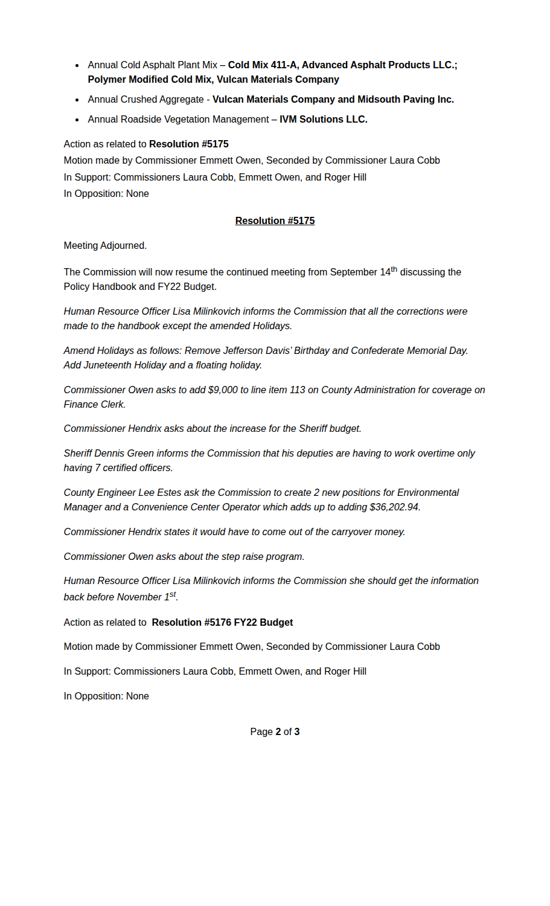Annual Cold Asphalt Plant Mix – Cold Mix 411-A, Advanced Asphalt Products LLC.; Polymer Modified Cold Mix, Vulcan Materials Company
Annual Crushed Aggregate - Vulcan Materials Company and Midsouth Paving Inc.
Annual Roadside Vegetation Management – IVM Solutions LLC.
Action as related to Resolution #5175
Motion made by Commissioner Emmett Owen, Seconded by Commissioner Laura Cobb
In Support: Commissioners Laura Cobb, Emmett Owen, and Roger Hill
In Opposition: None
Resolution #5175
Meeting Adjourned.
The Commission will now resume the continued meeting from September 14th discussing the Policy Handbook and FY22 Budget.
Human Resource Officer Lisa Milinkovich informs the Commission that all the corrections were made to the handbook except the amended Holidays.
Amend Holidays as follows: Remove Jefferson Davis’ Birthday and Confederate Memorial Day. Add Juneteenth Holiday and a floating holiday.
Commissioner Owen asks to add $9,000 to line item 113 on County Administration for coverage on Finance Clerk.
Commissioner Hendrix asks about the increase for the Sheriff budget.
Sheriff Dennis Green informs the Commission that his deputies are having to work overtime only having 7 certified officers.
County Engineer Lee Estes ask the Commission to create 2 new positions for Environmental Manager and a Convenience Center Operator which adds up to adding $36,202.94.
Commissioner Hendrix states it would have to come out of the carryover money.
Commissioner Owen asks about the step raise program.
Human Resource Officer Lisa Milinkovich informs the Commission she should get the information back before November 1st.
Action as related to Resolution #5176 FY22 Budget
Motion made by Commissioner Emmett Owen, Seconded by Commissioner Laura Cobb
In Support: Commissioners Laura Cobb, Emmett Owen, and Roger Hill
In Opposition: None
Page 2 of 3